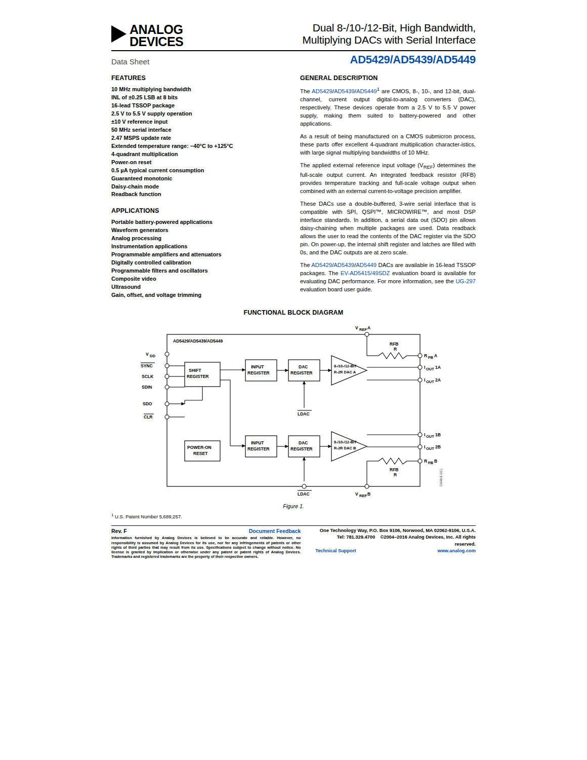ANALOG
DEVICES
Dual 8-/10-/12-Bit, High Bandwidth,
Multiplying DACs with Serial Interface
Data Sheet
AD5429/AD5439/AD5449
FEATURES
10 MHz multiplying bandwidth
INL of ±0.25 LSB at 8 bits
16-lead TSSOP package
2.5 V to 5.5 V supply operation
±10 V reference input
50 MHz serial interface
2.47 MSPS update rate
Extended temperature range: −40°C to +125°C
4-quadrant multiplication
Power-on reset
0.5 µA typical current consumption
Guaranteed monotonic
Daisy-chain mode
Readback function
APPLICATIONS
Portable battery-powered applications
Waveform generators
Analog processing
Instrumentation applications
Programmable amplifiers and attenuators
Digitally controlled calibration
Programmable filters and oscillators
Composite video
Ultrasound
Gain, offset, and voltage trimming
GENERAL DESCRIPTION
The AD5429/AD5439/AD54491 are CMOS, 8-, 10-, and 12-bit, dual-channel, current output digital-to-analog converters (DAC), respectively. These devices operate from a 2.5 V to 5.5 V power supply, making them suited to battery-powered and other applications.
As a result of being manufactured on a CMOS submicron process, these parts offer excellent 4-quadrant multiplication character-istics, with large signal multiplying bandwidths of 10 MHz.
The applied external reference input voltage (VREF) determines the full-scale output current. An integrated feedback resistor (RFB) provides temperature tracking and full-scale voltage output when combined with an external current-to-voltage precision amplifier.
These DACs use a double-buffered, 3-wire serial interface that is compatible with SPI, QSPI™, MICROWIRE™, and most DSP interface standards. In addition, a serial data out (SDO) pin allows daisy-chaining when multiple packages are used. Data readback allows the user to read the contents of the DAC register via the SDO pin. On power-up, the internal shift register and latches are filled with 0s, and the DAC outputs are at zero scale.
The AD5429/AD5439/AD5449 DACs are available in 16-lead TSSOP packages. The EV-AD5415/49SDZ evaluation board is available for evaluating DAC performance. For more information, see the UG-297 evaluation board user guide.
FUNCTIONAL BLOCK DIAGRAM
AD5429/AD5439/AD5449 VDD SYNC SCLK SDIN SDO CLR SHIFT REGISTER POWER-ON RESET INPUT REGISTER DAC REGISTER 8-/10-/12-BIT R-2R DAC A INPUT REGISTER DAC REGISTER 8-/10-/12-BIT R-2R DAC B LDAC LDAC VREFA VREFB RFB R RFBA IOUT1A IOUT2A IOUT1B IOUT2B RFBB RFB R 04464-001
Figure 1.
1 U.S. Patent Number 5,689,257.
Rev. F Document Feedback
Information furnished by Analog Devices is believed to be accurate and reliable. However, no responsibility is assumed by Analog Devices for its use, nor for any infringements of patents or other rights of third parties that may result from its use. Specifications subject to change without notice. No license is granted by implication or otherwise under any patent or patent rights of Analog Devices. Trademarks and registered trademarks are the property of their respective owners.
One Technology Way, P.O. Box 9106, Norwood, MA 02062-9106, U.S.A.
Tel: 781.329.4700 ©2004–2016 Analog Devices, Inc. All rights reserved.
Technical Support www.analog.com